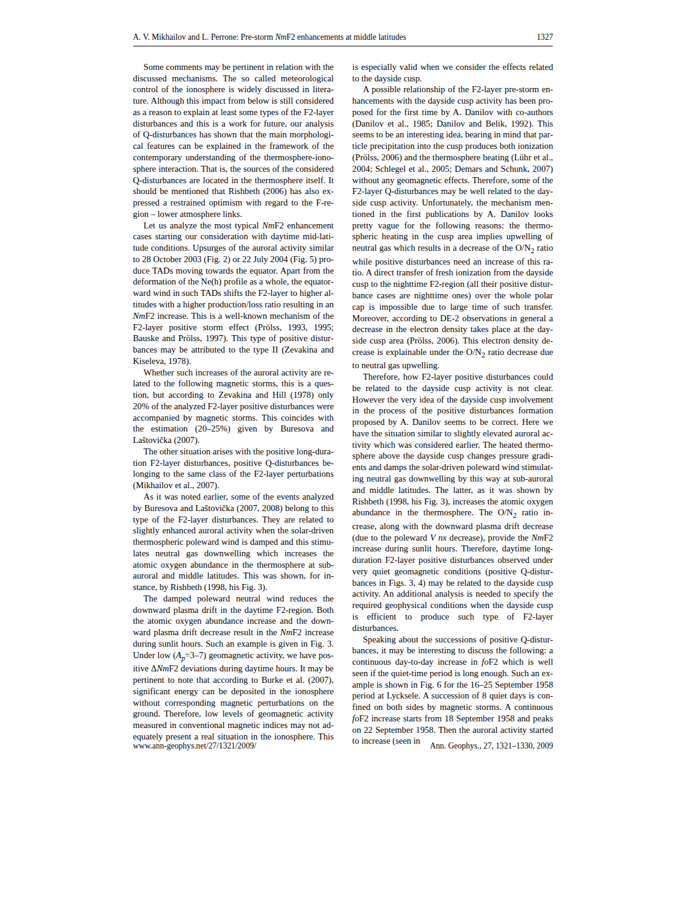A. V. Mikhailov and L. Perrone: Pre-storm Nm F2 enhancements at middle latitudes
1327
Some comments may be pertinent in relation with the discussed mechanisms. The so called meteorological control of the ionosphere is widely discussed in literature. Although this impact from below is still considered as a reason to explain at least some types of the F2-layer disturbances and this is a work for future, our analysis of Q-disturbances has shown that the main morphological features can be explained in the framework of the contemporary understanding of the thermosphere-ionosphere interaction. That is, the sources of the considered Q-disturbances are located in the thermosphere itself. It should be mentioned that Rishbeth (2006) has also expressed a restrained optimism with regard to the F-region – lower atmosphere links.
Let us analyze the most typical Nm F2 enhancement cases starting our consideration with daytime mid-latitude conditions. Upsurges of the auroral activity similar to 28 October 2003 (Fig. 2) or 22 July 2004 (Fig. 5) produce TADs moving towards the equator. Apart from the deformation of the Ne(h) profile as a whole, the equatorward wind in such TADs shifts the F2-layer to higher altitudes with a higher production/loss ratio resulting in an Nm F2 increase. This is a well-known mechanism of the F2-layer positive storm effect (Prölss, 1993, 1995; Bauske and Prölss, 1997). This type of positive disturbances may be attributed to the type II (Zevakina and Kiseleva, 1978).
Whether such increases of the auroral activity are related to the following magnetic storms, this is a question, but according to Zevakina and Hill (1978) only 20% of the analyzed F2-layer positive disturbances were accompanied by magnetic storms. This coincides with the estimation (20–25%) given by Buresova and Laštovička (2007).
The other situation arises with the positive long-duration F2-layer disturbances, positive Q-disturbances belonging to the same class of the F2-layer perturbations (Mikhailov et al., 2007).
As it was noted earlier, some of the events analyzed by Buresova and Laštovička (2007, 2008) belong to this type of the F2-layer disturbances. They are related to slightly enhanced auroral activity when the solar-driven thermospheric poleward wind is damped and this stimulates neutral gas downwelling which increases the atomic oxygen abundance in the thermosphere at sub-auroral and middle latitudes. This was shown, for instance, by Rishbeth (1998, his Fig. 3).
The damped poleward neutral wind reduces the downward plasma drift in the daytime F2-region. Both the atomic oxygen abundance increase and the downward plasma drift decrease result in the Nm F2 increase during sunlit hours. Such an example is given in Fig. 3. Under low (Ap=3–7) geomagnetic activity, we have positive ΔNm F2 deviations during daytime hours. It may be pertinent to note that according to Burke et al. (2007), significant energy can be deposited in the ionosphere without corresponding magnetic perturbations on the ground. Therefore, low levels of geomagnetic activity measured in conventional magnetic indices may not adequately present a real situation in the ionosphere. This is especially valid when we consider the effects related to the dayside cusp.
A possible relationship of the F2-layer pre-storm enhancements with the dayside cusp activity has been proposed for the first time by A. Danilov with co-authors (Danilov et al., 1985; Danilov and Belik, 1992). This seems to be an interesting idea, bearing in mind that particle precipitation into the cusp produces both ionization (Prölss, 2006) and the thermosphere heating (Lühr et al., 2004; Schlegel et al., 2005; Demars and Schunk, 2007) without any geomagnetic effects. Therefore, some of the F2-layer Q-disturbances may be well related to the dayside cusp activity. Unfortunately, the mechanism mentioned in the first publications by A. Danilov looks pretty vague for the following reasons: the thermospheric heating in the cusp area implies upwelling of neutral gas which results in a decrease of the O/N2 ratio while positive disturbances need an increase of this ratio. A direct transfer of fresh ionization from the dayside cusp to the nighttime F2-region (all their positive disturbance cases are nighttime ones) over the whole polar cap is impossible due to large time of such transfer. Moreover, according to DE-2 observations in general a decrease in the electron density takes place at the dayside cusp area (Prölss, 2006). This electron density decrease is explainable under the O/N2 ratio decrease due to neutral gas upwelling.
Therefore, how F2-layer positive disturbances could be related to the dayside cusp activity is not clear. However the very idea of the dayside cusp involvement in the process of the positive disturbances formation proposed by A. Danilov seems to be correct. Here we have the situation similar to slightly elevated auroral activity which was considered earlier. The heated thermosphere above the dayside cusp changes pressure gradients and damps the solar-driven poleward wind stimulating neutral gas downwelling by this way at sub-auroral and middle latitudes. The latter, as it was shown by Rishbeth (1998, his Fig. 3), increases the atomic oxygen abundance in the thermosphere. The O/N2 ratio increase, along with the downward plasma drift decrease (due to the poleward V nx decrease), provide the Nm F2 increase during sunlit hours. Therefore, daytime long-duration F2-layer positive disturbances observed under very quiet geomagnetic conditions (positive Q-disturbances in Figs. 3, 4) may be related to the dayside cusp activity. An additional analysis is needed to specify the required geophysical conditions when the dayside cusp is efficient to produce such type of F2-layer disturbances.
Speaking about the successions of positive Q-disturbances, it may be interesting to discuss the following: a continuous day-to-day increase in fo F2 which is well seen if the quiet-time period is long enough. Such an example is shown in Fig. 6 for the 16–25 September 1958 period at Lycksele. A succession of 8 quiet days is confined on both sides by magnetic storms. A continuous fo F2 increase starts from 18 September 1958 and peaks on 22 September 1958. Then the auroral activity started to increase (seen in
www.ann-geophys.net/27/1321/2009/
Ann. Geophys., 27, 1321–1330, 2009